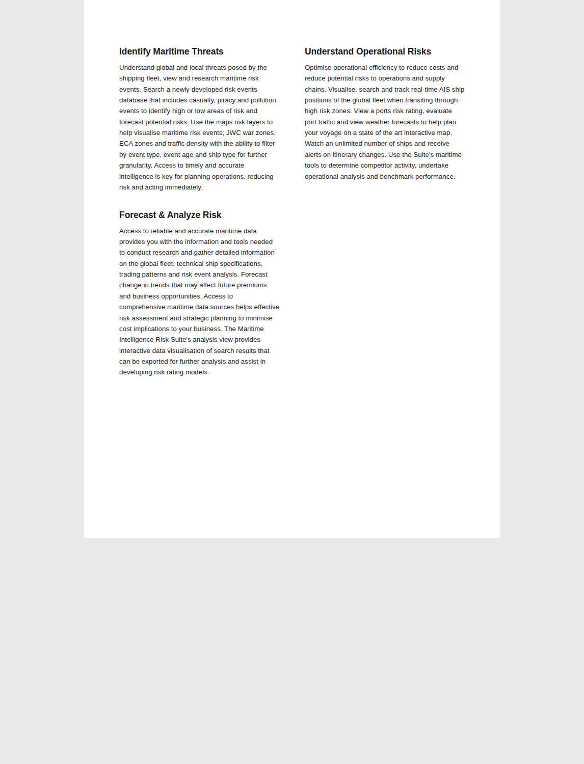Identify Maritime Threats
Understand global and local threats posed by the shipping fleet, view and research maritime risk events. Search a newly developed risk events database that includes casualty, piracy and pollution events to identify high or low areas of risk and forecast potential risks. Use the maps risk layers to help visualise maritime risk events, JWC war zones, ECA zones and traffic density with the ability to filter by event type, event age and ship type for further granularity. Access to timely and accurate intelligence is key for planning operations, reducing risk and acting immediately.
Forecast & Analyze Risk
Access to reliable and accurate maritime data provides you with the information and tools needed to conduct research and gather detailed information on the global fleet, technical ship specifications, trading patterns and risk event analysis. Forecast change in trends that may affect future premiums and business opportunities. Access to comprehensive maritime data sources helps effective risk assessment and strategic planning to minimise cost implications to your business. The Maritime Intelligence Risk Suite's analysis view provides interactive data visualisation of search results that can be exported for further analysis and assist in developing risk rating models.
Understand Operational Risks
Optimise operational efficiency to reduce costs and reduce potential risks to operations and supply chains. Visualise, search and track real-time AIS ship positions of the global fleet when transiting through high risk zones. View a ports risk rating, evaluate port traffic and view weather forecasts to help plan your voyage on a state of the art interactive map. Watch an unlimited number of ships and receive alerts on itinerary changes. Use the Suite's maritime tools to determine competitor activity, undertake operational analysis and benchmark performance.